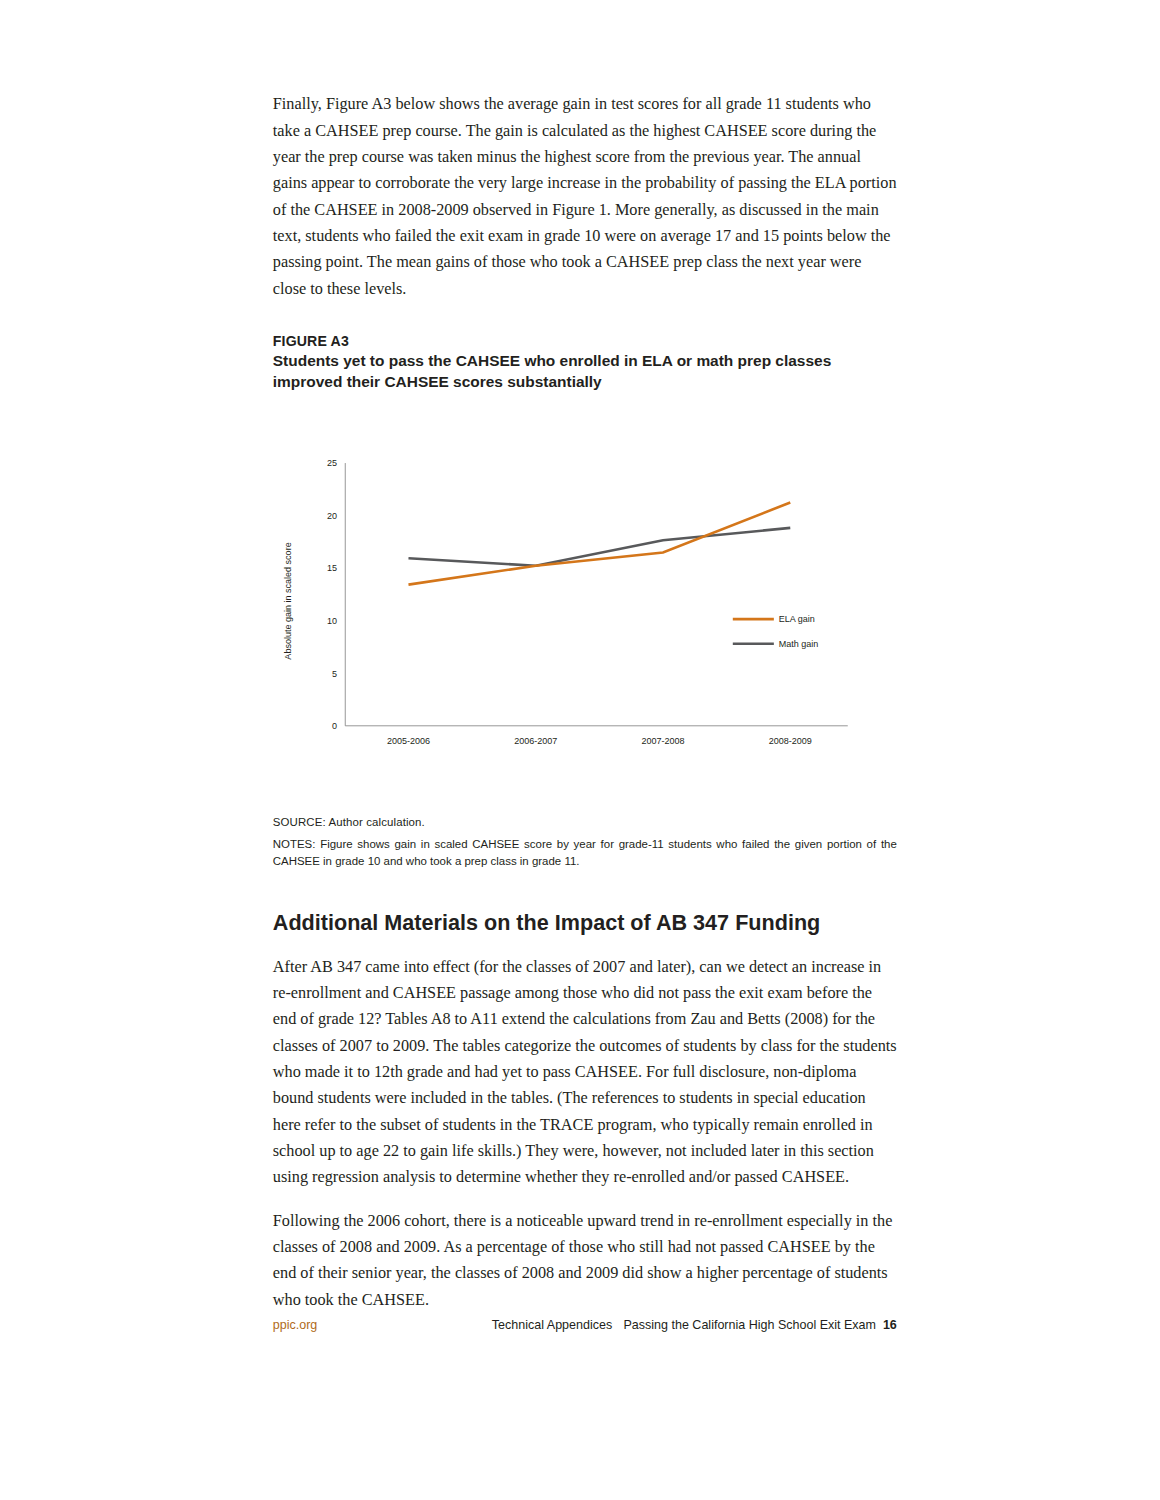Finally, Figure A3 below shows the average gain in test scores for all grade 11 students who take a CAHSEE prep course. The gain is calculated as the highest CAHSEE score during the year the prep course was taken minus the highest score from the previous year. The annual gains appear to corroborate the very large increase in the probability of passing the ELA portion of the CAHSEE in 2008-2009 observed in Figure 1. More generally, as discussed in the main text, students who failed the exit exam in grade 10 were on average 17 and 15 points below the passing point. The mean gains of those who took a CAHSEE prep class the next year were close to these levels.
FIGURE A3
Students yet to pass the CAHSEE who enrolled in ELA or math prep classes
improved their CAHSEE scores substantially
Absolute gain in scaled score 25 20 15 10 5 0 2005-2006 2006-2007 2007-2008 2008-2009 ELA gain Math gain
SOURCE: Author calculation.
NOTES: Figure shows gain in scaled CAHSEE score by year for grade-11 students who failed the given portion of the CAHSEE in grade 10 and who took a prep class in grade 11.
Additional Materials on the Impact of AB 347 Funding
After AB 347 came into effect (for the classes of 2007 and later), can we detect an increase in re-enrollment and CAHSEE passage among those who did not pass the exit exam before the end of grade 12? Tables A8 to A11 extend the calculations from Zau and Betts (2008) for the classes of 2007 to 2009. The tables categorize the outcomes of students by class for the students who made it to 12th grade and had yet to pass CAHSEE. For full disclosure, non-diploma bound students were included in the tables. (The references to students in special education here refer to the subset of students in the TRACE program, who typically remain enrolled in school up to age 22 to gain life skills.) They were, however, not included later in this section using regression analysis to determine whether they re-enrolled and/or passed CAHSEE.
Following the 2006 cohort, there is a noticeable upward trend in re-enrollment especially in the classes of 2008 and 2009. As a percentage of those who still had not passed CAHSEE by the end of their senior year, the classes of 2008 and 2009 did show a higher percentage of students who took the CAHSEE.
ppic.org
Technical AppendicesPassing the California High School Exit Exam 16